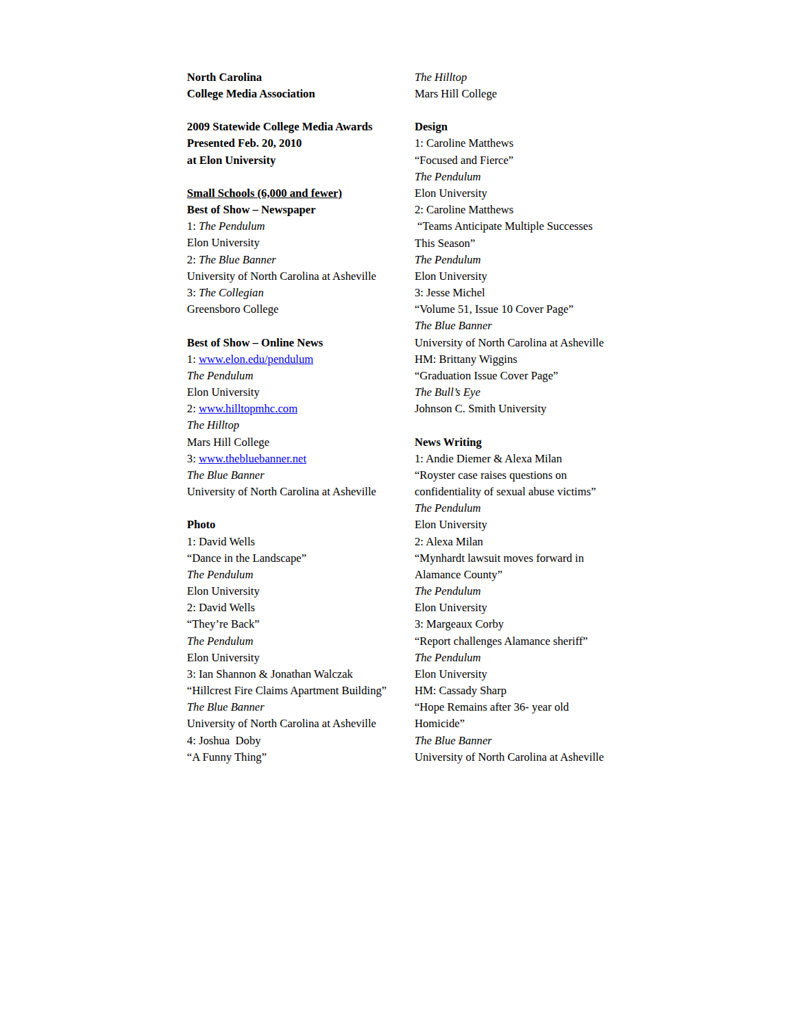North Carolina
College Media Association
2009 Statewide College Media Awards
Presented Feb. 20, 2010
at Elon University
Small Schools (6,000 and fewer)
Best of Show – Newspaper
1: The Pendulum
Elon University
2: The Blue Banner
University of North Carolina at Asheville
3: The Collegian
Greensboro College
Best of Show – Online News
1: www.elon.edu/pendulum
The Pendulum
Elon University
2: www.hilltopmhc.com
The Hilltop
Mars Hill College
3: www.thebluebanner.net
The Blue Banner
University of North Carolina at Asheville
Photo
1: David Wells
“Dance in the Landscape”
The Pendulum
Elon University
2: David Wells
“They’re Back”
The Pendulum
Elon University
3: Ian Shannon & Jonathan Walczak
“Hillcrest Fire Claims Apartment Building”
The Blue Banner
University of North Carolina at Asheville
4: Joshua Doby
“A Funny Thing”
The Hilltop
Mars Hill College
Design
1: Caroline Matthews
“Focused and Fierce”
The Pendulum
Elon University
2: Caroline Matthews
“Teams Anticipate Multiple Successes This Season”
The Pendulum
Elon University
3: Jesse Michel
“Volume 51, Issue 10 Cover Page”
The Blue Banner
University of North Carolina at Asheville
HM: Brittany Wiggins
“Graduation Issue Cover Page”
The Bull’s Eye
Johnson C. Smith University
News Writing
1: Andie Diemer & Alexa Milan
“Royster case raises questions on confidentiality of sexual abuse victims”
The Pendulum
Elon University
2: Alexa Milan
“Mynhardt lawsuit moves forward in Alamance County”
The Pendulum
Elon University
3: Margeaux Corby
“Report challenges Alamance sheriff”
The Pendulum
Elon University
HM: Cassady Sharp
“Hope Remains after 36- year old Homicide”
The Blue Banner
University of North Carolina at Asheville